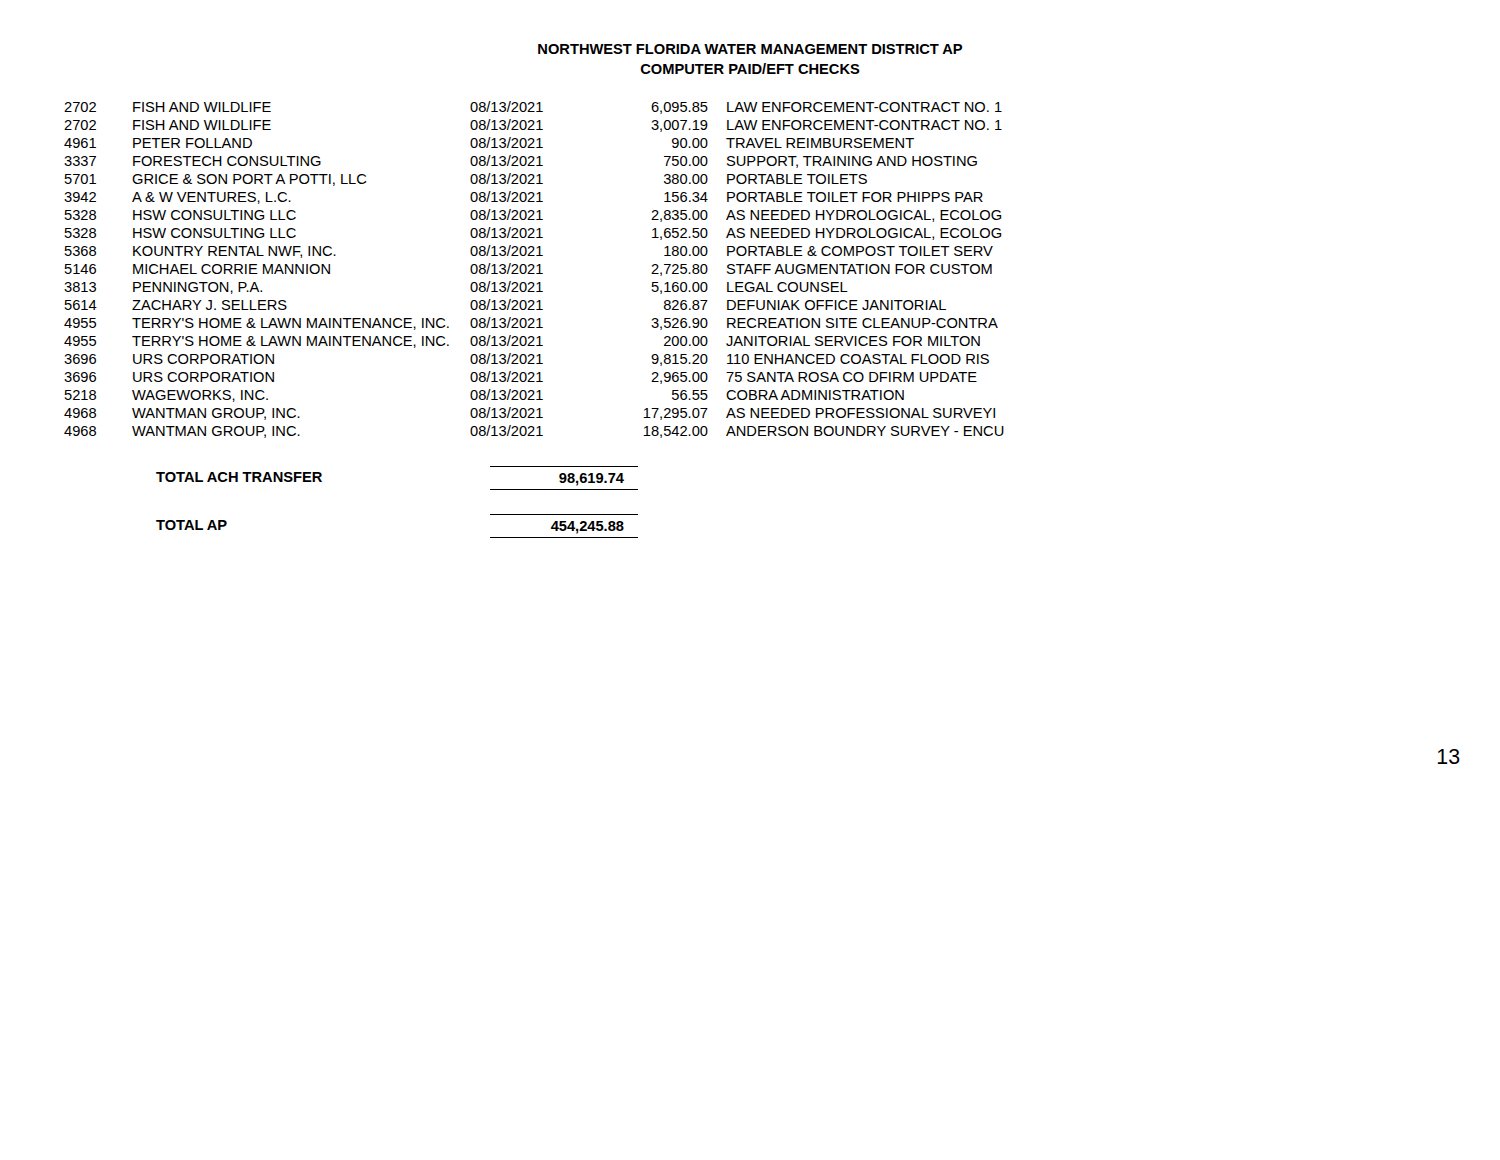NORTHWEST FLORIDA WATER MANAGEMENT DISTRICT AP
COMPUTER PAID/EFT CHECKS
| 2702 | FISH AND WILDLIFE | 08/13/2021 | 6,095.85 | LAW ENFORCEMENT-CONTRACT NO. 1 |
| 2702 | FISH AND WILDLIFE | 08/13/2021 | 3,007.19 | LAW ENFORCEMENT-CONTRACT NO. 1 |
| 4961 | PETER FOLLAND | 08/13/2021 | 90.00 | TRAVEL REIMBURSEMENT |
| 3337 | FORESTECH CONSULTING | 08/13/2021 | 750.00 | SUPPORT, TRAINING AND HOSTING |
| 5701 | GRICE & SON PORT A POTTI, LLC | 08/13/2021 | 380.00 | PORTABLE TOILETS |
| 3942 | A & W VENTURES, L.C. | 08/13/2021 | 156.34 | PORTABLE TOILET FOR PHIPPS PAR |
| 5328 | HSW CONSULTING LLC | 08/13/2021 | 2,835.00 | AS NEEDED HYDROLOGICAL, ECOLOG |
| 5328 | HSW CONSULTING LLC | 08/13/2021 | 1,652.50 | AS NEEDED HYDROLOGICAL, ECOLOG |
| 5368 | KOUNTRY RENTAL NWF, INC. | 08/13/2021 | 180.00 | PORTABLE & COMPOST TOILET SERV |
| 5146 | MICHAEL CORRIE MANNION | 08/13/2021 | 2,725.80 | STAFF AUGMENTATION FOR CUSTOM |
| 3813 | PENNINGTON, P.A. | 08/13/2021 | 5,160.00 | LEGAL COUNSEL |
| 5614 | ZACHARY J. SELLERS | 08/13/2021 | 826.87 | DEFUNIAK OFFICE JANITORIAL |
| 4955 | TERRY'S HOME & LAWN MAINTENANCE, INC. | 08/13/2021 | 3,526.90 | RECREATION SITE CLEANUP-CONTRA |
| 4955 | TERRY'S HOME & LAWN MAINTENANCE, INC. | 08/13/2021 | 200.00 | JANITORIAL SERVICES FOR MILTON |
| 3696 | URS CORPORATION | 08/13/2021 | 9,815.20 | 110 ENHANCED COASTAL FLOOD RIS |
| 3696 | URS CORPORATION | 08/13/2021 | 2,965.00 | 75 SANTA ROSA CO DFIRM UPDATE |
| 5218 | WAGEWORKS, INC. | 08/13/2021 | 56.55 | COBRA ADMINISTRATION |
| 4968 | WANTMAN GROUP, INC. | 08/13/2021 | 17,295.07 | AS NEEDED PROFESSIONAL SURVEYI |
| 4968 | WANTMAN GROUP, INC. | 08/13/2021 | 18,542.00 | ANDERSON BOUNDRY SURVEY - ENCU |
| TOTAL ACH TRANSFER | 98,619.74 |
| TOTAL AP | 454,245.88 |
13